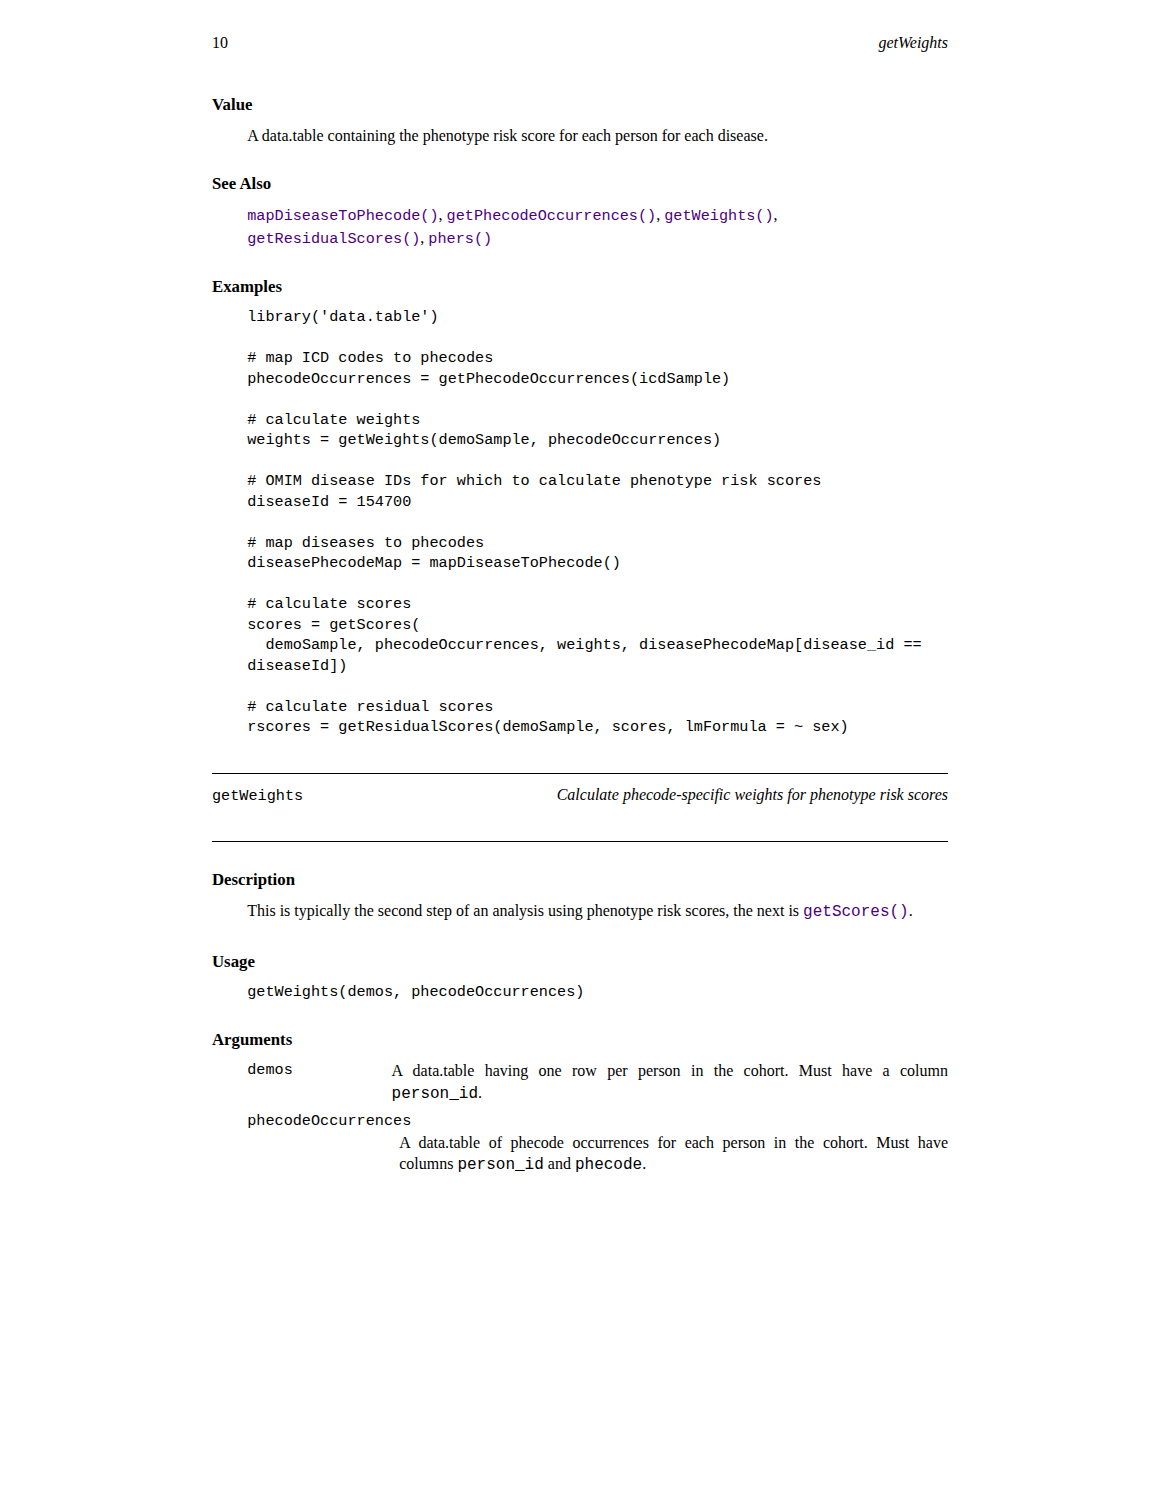10 getWeights
Value
A data.table containing the phenotype risk score for each person for each disease.
See Also
mapDiseaseToPhecode(), getPhecodeOccurrences(), getWeights(), getResidualScores(), phers()
Examples
library('data.table')

# map ICD codes to phecodes
phecodeOccurrences = getPhecodeOccurrences(icdSample)

# calculate weights
weights = getWeights(demoSample, phecodeOccurrences)

# OMIM disease IDs for which to calculate phenotype risk scores
diseaseId = 154700

# map diseases to phecodes
diseasePhecodeMap = mapDiseaseToPhecode()

# calculate scores
scores = getScores(
  demoSample, phecodeOccurrences, weights, diseasePhecodeMap[disease_id == diseaseId])

# calculate residual scores
rscores = getResidualScores(demoSample, scores, lmFormula = ~ sex)
getWeights Calculate phecode-specific weights for phenotype risk scores
Description
This is typically the second step of an analysis using phenotype risk scores, the next is getScores().
Usage
getWeights(demos, phecodeOccurrences)
Arguments
demos
A data.table having one row per person in the cohort. Must have a column person_id.
phecodeOccurrences
A data.table of phecode occurrences for each person in the cohort. Must have columns person_id and phecode.